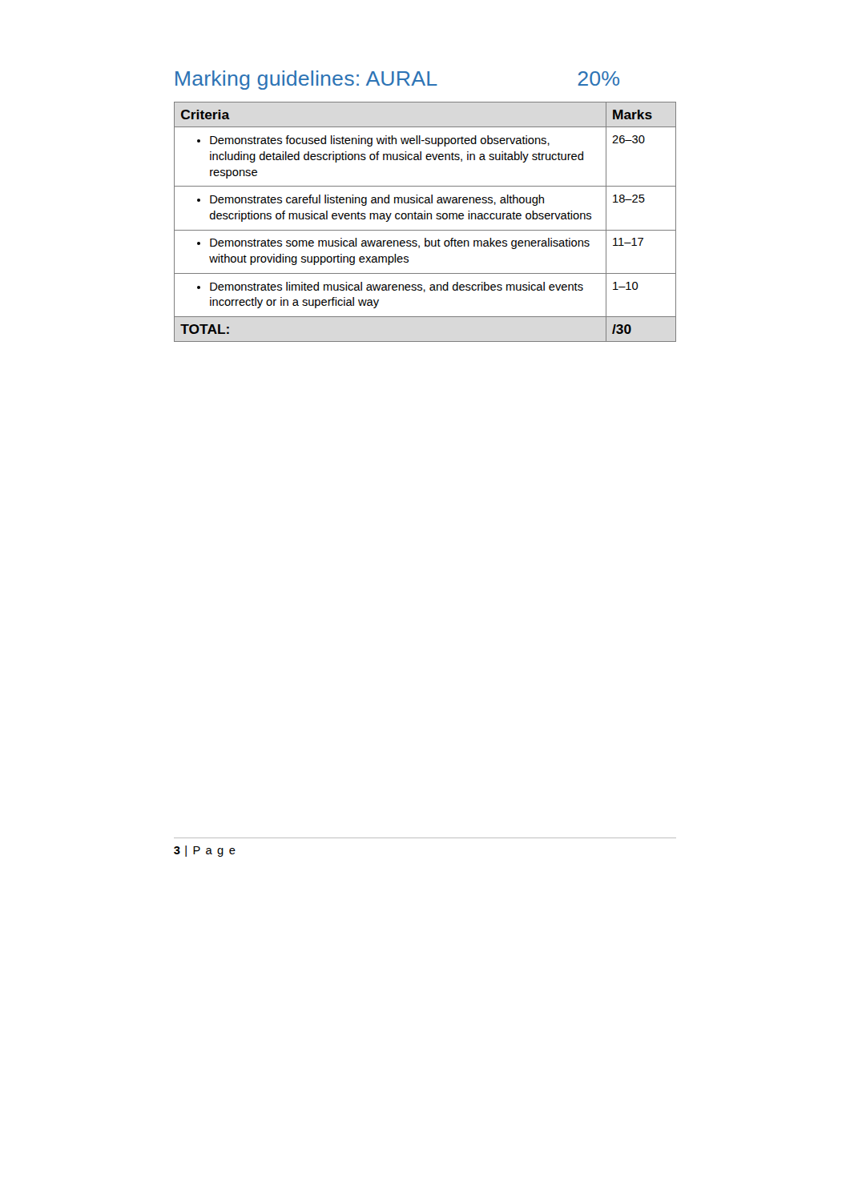Marking guidelines: AURAL20%
| Criteria | Marks |
| --- | --- |
| Demonstrates focused listening with well-supported observations, including detailed descriptions of musical events, in a suitably structured response | 26–30 |
| Demonstrates careful listening and musical awareness, although descriptions of musical events may contain some inaccurate observations | 18–25 |
| Demonstrates some musical awareness, but often makes generalisations without providing supporting examples | 11–17 |
| Demonstrates limited musical awareness, and describes musical events incorrectly or in a superficial way | 1–10 |
| TOTAL: | /30 |
3 | P a g e